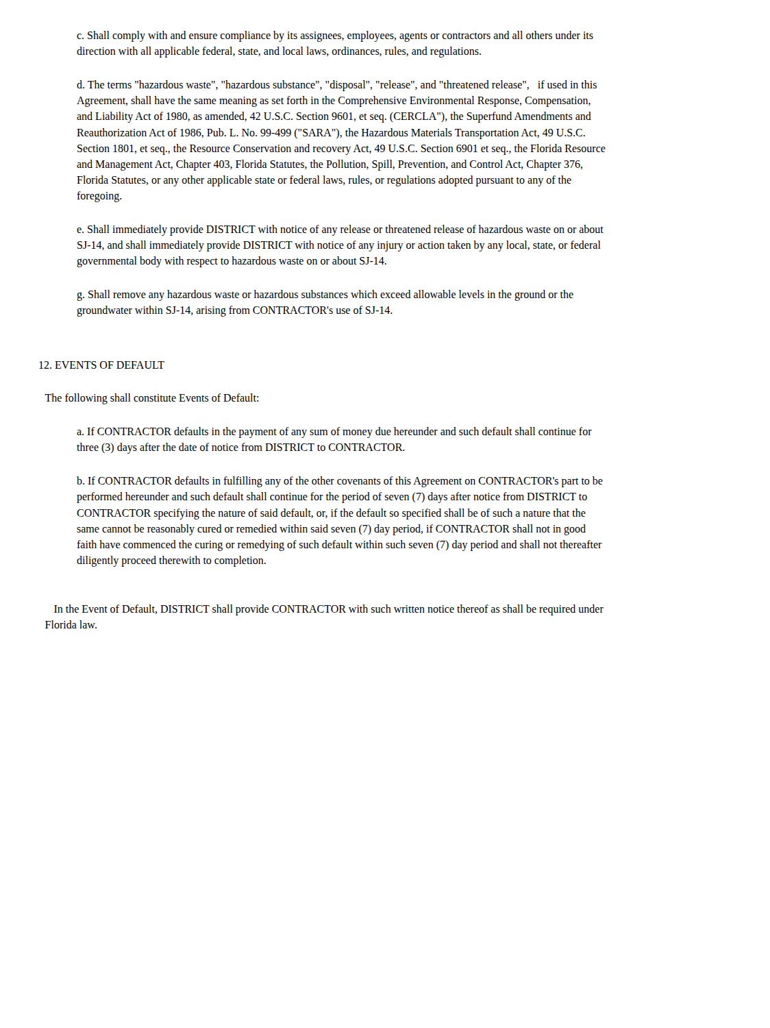c. Shall comply with and ensure compliance by its assignees, employees, agents or contractors and all others under its direction with all applicable federal, state, and local laws, ordinances, rules, and regulations.
d. The terms "hazardous waste", "hazardous substance", "disposal", "release", and "threatened release", if used in this Agreement, shall have the same meaning as set forth in the Comprehensive Environmental Response, Compensation, and Liability Act of 1980, as amended, 42 U.S.C. Section 9601, et seq. (CERCLA"), the Superfund Amendments and Reauthorization Act of 1986, Pub. L. No. 99-499 ("SARA"), the Hazardous Materials Transportation Act, 49 U.S.C. Section 1801, et seq., the Resource Conservation and recovery Act, 49 U.S.C. Section 6901 et seq., the Florida Resource and Management Act, Chapter 403, Florida Statutes, the Pollution, Spill, Prevention, and Control Act, Chapter 376, Florida Statutes, or any other applicable state or federal laws, rules, or regulations adopted pursuant to any of the foregoing.
e. Shall immediately provide DISTRICT with notice of any release or threatened release of hazardous waste on or about SJ-14, and shall immediately provide DISTRICT with notice of any injury or action taken by any local, state, or federal governmental body with respect to hazardous waste on or about SJ-14.
g. Shall remove any hazardous waste or hazardous substances which exceed allowable levels in the ground or the groundwater within SJ-14, arising from CONTRACTOR's use of SJ-14.
12. EVENTS OF DEFAULT
The following shall constitute Events of Default:
a. If CONTRACTOR defaults in the payment of any sum of money due hereunder and such default shall continue for three (3) days after the date of notice from DISTRICT to CONTRACTOR.
b. If CONTRACTOR defaults in fulfilling any of the other covenants of this Agreement on CONTRACTOR's part to be performed hereunder and such default shall continue for the period of seven (7) days after notice from DISTRICT to CONTRACTOR specifying the nature of said default, or, if the default so specified shall be of such a nature that the same cannot be reasonably cured or remedied within said seven (7) day period, if CONTRACTOR shall not in good faith have commenced the curing or remedying of such default within such seven (7) day period and shall not thereafter diligently proceed therewith to completion.
In the Event of Default, DISTRICT shall provide CONTRACTOR with such written notice thereof as shall be required under Florida law.